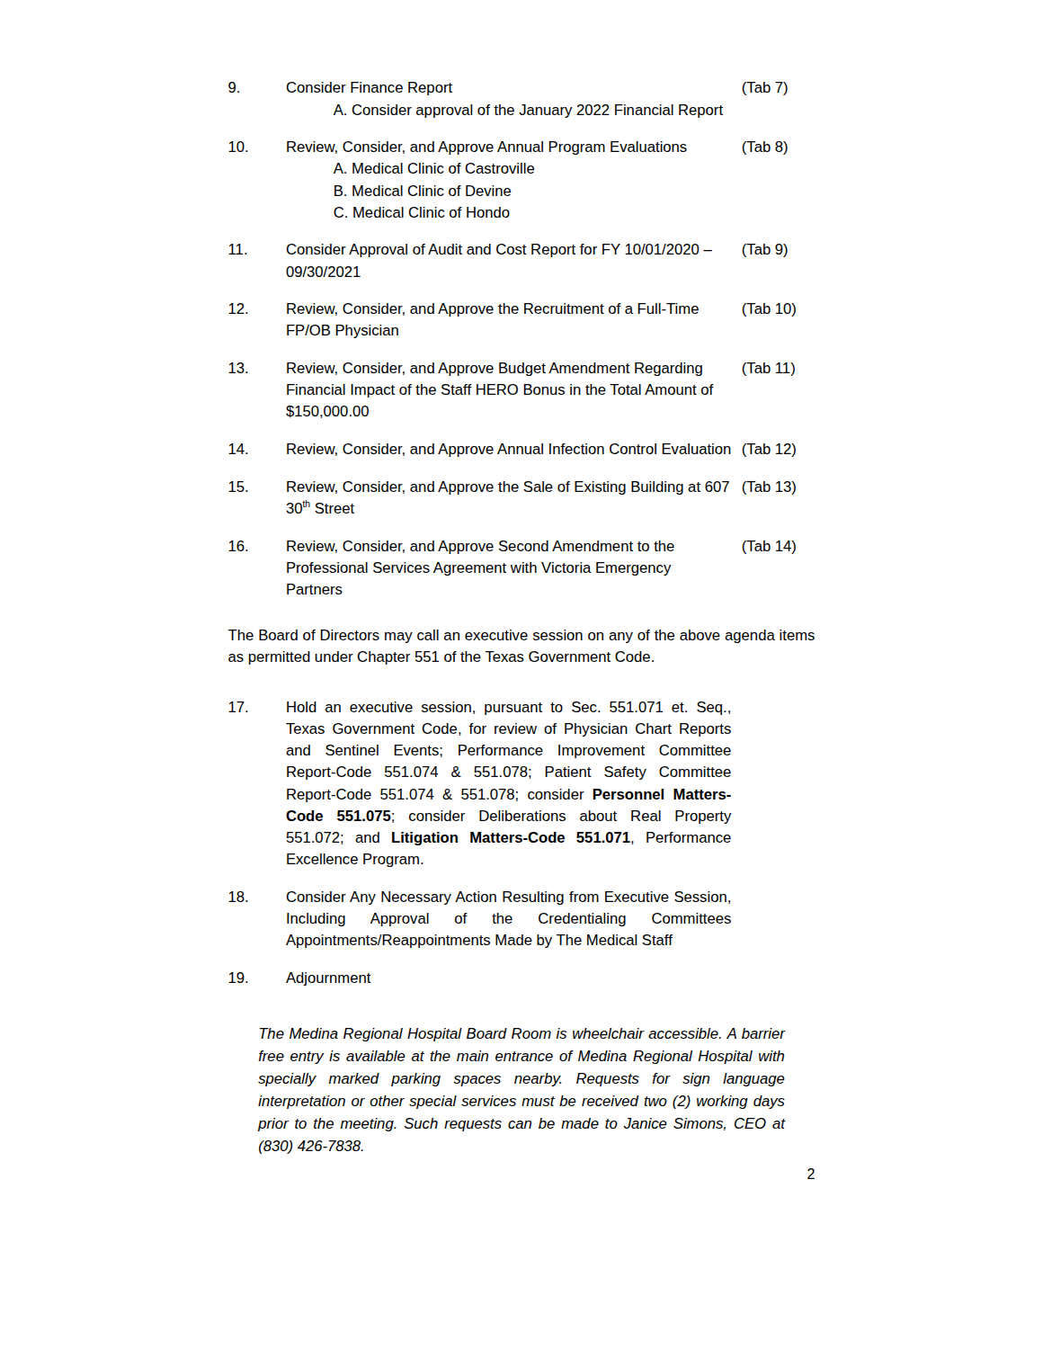9.
Consider Finance Report A. Consider approval of the January 2022 Financial Report
(Tab 7)
10.
Review, Consider, and Approve Annual Program Evaluations A. Medical Clinic of Castroville B. Medical Clinic of Devine C. Medical Clinic of Hondo
(Tab 8)
11.
Consider Approval of Audit and Cost Report for FY 10/01/2020 – 09/30/2021
(Tab 9)
12.
Review, Consider, and Approve the Recruitment of a Full-Time FP/OB Physician
(Tab 10)
13.
Review, Consider, and Approve Budget Amendment Regarding Financial Impact of the Staff HERO Bonus in the Total Amount of $150,000.00
(Tab 11)
14.
Review, Consider, and Approve Annual Infection Control Evaluation
(Tab 12)
15.
Review, Consider, and Approve the Sale of Existing Building at 607 30th Street
(Tab 13)
16.
Review, Consider, and Approve Second Amendment to the Professional Services Agreement with Victoria Emergency Partners
(Tab 14)
The Board of Directors may call an executive session on any of the above agenda items as permitted under Chapter 551 of the Texas Government Code.
17.
Hold an executive session, pursuant to Sec. 551.071 et. Seq., Texas Government Code, for review of Physician Chart Reports and Sentinel Events; Performance Improvement Committee Report-Code 551.074 & 551.078; Patient Safety Committee Report-Code 551.074 & 551.078; consider Personnel Matters- Code 551.075; consider Deliberations about Real Property 551.072; and Litigation Matters-Code 551.071, Performance Excellence Program.
18.
Consider Any Necessary Action Resulting from Executive Session, Including Approval of the Credentialing Committees Appointments/Reappointments Made by The Medical Staff
19.
Adjournment
The Medina Regional Hospital Board Room is wheelchair accessible. A barrier free entry is available at the main entrance of Medina Regional Hospital with specially marked parking spaces nearby. Requests for sign language interpretation or other special services must be received two (2) working days prior to the meeting. Such requests can be made to Janice Simons, CEO at (830) 426-7838.
2